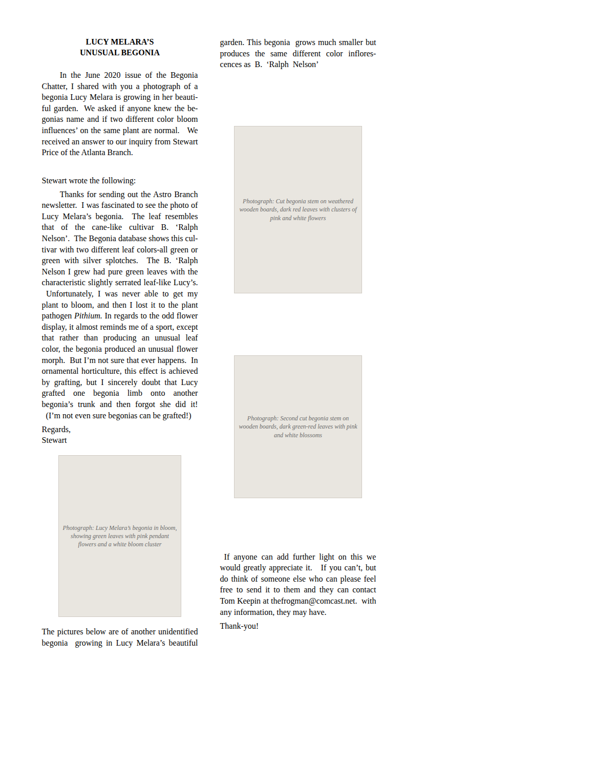Lucy Melara’s
Unusual Begonia
In the June 2020 issue of the Begonia Chatter, I shared with you a photograph of a begonia Lucy Melara is growing in her beautiful garden. We asked if anyone knew the begonias name and if two different color bloom influences’ on the same plant are normal. We received an answer to our inquiry from Stewart Price of the Atlanta Branch.
Stewart wrote the following:
Thanks for sending out the Astro Branch newsletter. I was fascinated to see the photo of Lucy Melara’s begonia. The leaf resembles that of the cane-like cultivar B. ‘Ralph Nelson’. The Begonia database shows this cultivar with two different leaf colors-all green or green with silver splotches. The B. ‘Ralph Nelson I grew had pure green leaves with the characteristic slightly serrated leaf-like Lucy’s. Unfortunately, I was never able to get my plant to bloom, and then I lost it to the plant pathogen Pithium. In regards to the odd flower display, it almost reminds me of a sport, except that rather than producing an unusual leaf color, the begonia produced an unusual flower morph. But I’m not sure that ever happens. In ornamental horticulture, this effect is achieved by grafting, but I sincerely doubt that Lucy grafted one begonia limb onto another begonia’s trunk and then forgot she did it! (I’m not even sure begonias can be grafted!)
Regards,
Stewart
Photograph: Lucy Melara’s begonia in bloom, showing green leaves with pink pendant flowers and a white bloom cluster
The pictures below are of another unidentified begonia growing in Lucy Melara’s beautiful garden. This begonia grows much smaller but produces the same different color inflorescences as B. ‘Ralph Nelson’
Photograph: Cut begonia stem on weathered wooden boards, dark red leaves with clusters of pink and white flowers
Photograph: Second cut begonia stem on wooden boards, dark green-red leaves with pink and white blossoms
If anyone can add further light on this we would greatly appreciate it. If you can’t, but do think of someone else who can please feel free to send it to them and they can contact Tom Keepin at thefrogman@comcast.net. with any information, they may have.
Thank-you!